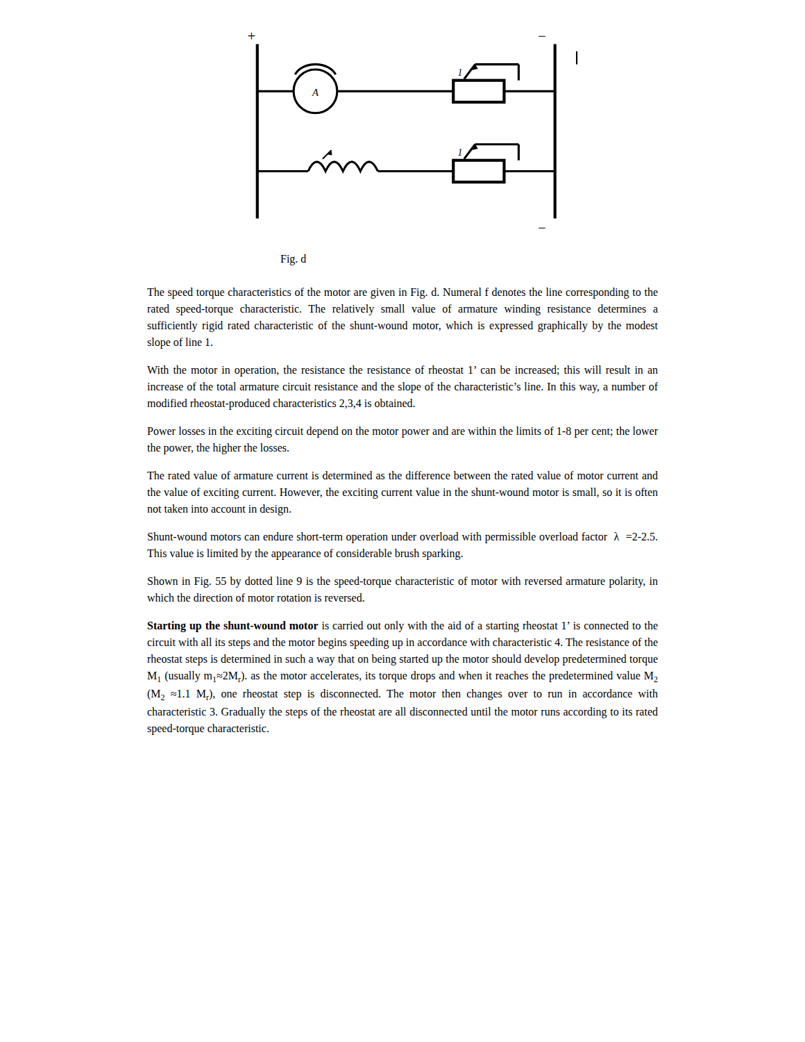Figure d: Schematic circuit diagram of a shunt-wound motor A schematic showing an armature circle connected in series with a rheostat on the upper branch, and a field winding coil connected in series with a second rheostat on the lower branch, both branches joined across vertical supply rails marked plus and minus. A + − − 1 1
Fig. d
The speed torque characteristics of the motor are given in Fig. d. Numeral f denotes the line corresponding to the rated speed-torque characteristic. The relatively small value of armature winding resistance determines a sufficiently rigid rated characteristic of the shunt-wound motor, which is expressed graphically by the modest slope of line 1.
With the motor in operation, the resistance the resistance of rheostat 1’ can be increased; this will result in an increase of the total armature circuit resistance and the slope of the characteristic’s line. In this way, a number of modified rheostat-produced characteristics 2,3,4 is obtained.
Power losses in the exciting circuit depend on the motor power and are within the limits of 1-8 per cent; the lower the power, the higher the losses.
The rated value of armature current is determined as the difference between the rated value of motor current and the value of exciting current. However, the exciting current value in the shunt-wound motor is small, so it is often not taken into account in design.
Shunt-wound motors can endure short-term operation under overload with permissible overload factor λ =2-2.5. This value is limited by the appearance of considerable brush sparking.
Shown in Fig. 55 by dotted line 9 is the speed-torque characteristic of motor with reversed armature polarity, in which the direction of motor rotation is reversed.
Starting up the shunt-wound motor is carried out only with the aid of a starting rheostat 1’ is connected to the circuit with all its steps and the motor begins speeding up in accordance with characteristic 4. The resistance of the rheostat steps is determined in such a way that on being started up the motor should develop predetermined torque M1 (usually m1≈2Mr). as the motor accelerates, its torque drops and when it reaches the predetermined value M2 (M2 ≈1.1 Mr), one rheostat step is disconnected. The motor then changes over to run in accordance with characteristic 3. Gradually the steps of the rheostat are all disconnected until the motor runs according to its rated speed-torque characteristic.